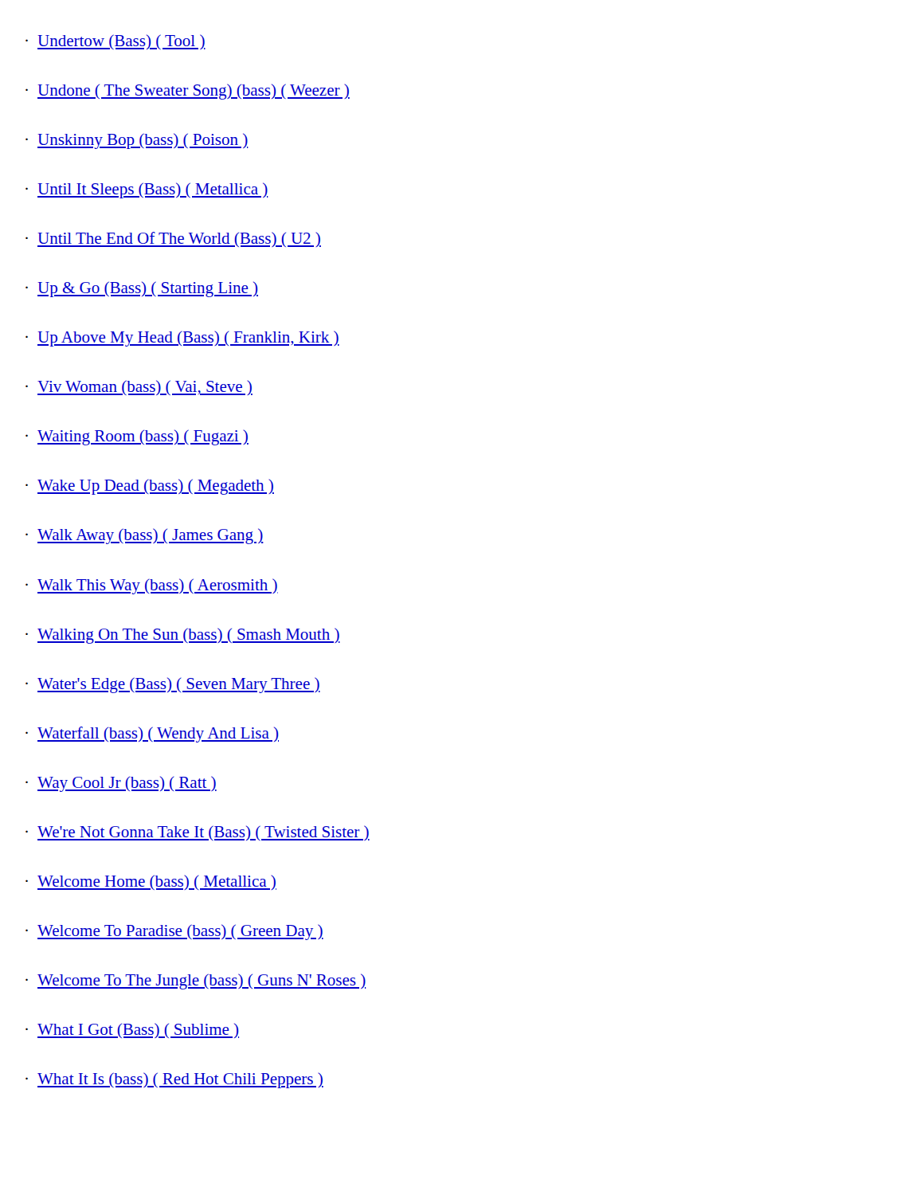Undertow (Bass) ( Tool )
Undone ( The Sweater Song) (bass) ( Weezer )
Unskinny Bop (bass) ( Poison )
Until It Sleeps (Bass) ( Metallica )
Until The End Of The World (Bass) ( U2 )
Up & Go (Bass) ( Starting Line )
Up Above My Head (Bass) ( Franklin, Kirk )
Viv Woman (bass) ( Vai, Steve )
Waiting Room (bass) ( Fugazi )
Wake Up Dead (bass) ( Megadeth )
Walk Away (bass) ( James Gang )
Walk This Way (bass) ( Aerosmith )
Walking On The Sun (bass) ( Smash Mouth )
Water's Edge (Bass) ( Seven Mary Three )
Waterfall (bass) ( Wendy And Lisa )
Way Cool Jr (bass) ( Ratt )
We're Not Gonna Take It (Bass) ( Twisted Sister )
Welcome Home (bass) ( Metallica )
Welcome To Paradise (bass) ( Green Day )
Welcome To The Jungle (bass) ( Guns N' Roses )
What I Got (Bass) ( Sublime )
What It Is (bass) ( Red Hot Chili Peppers )